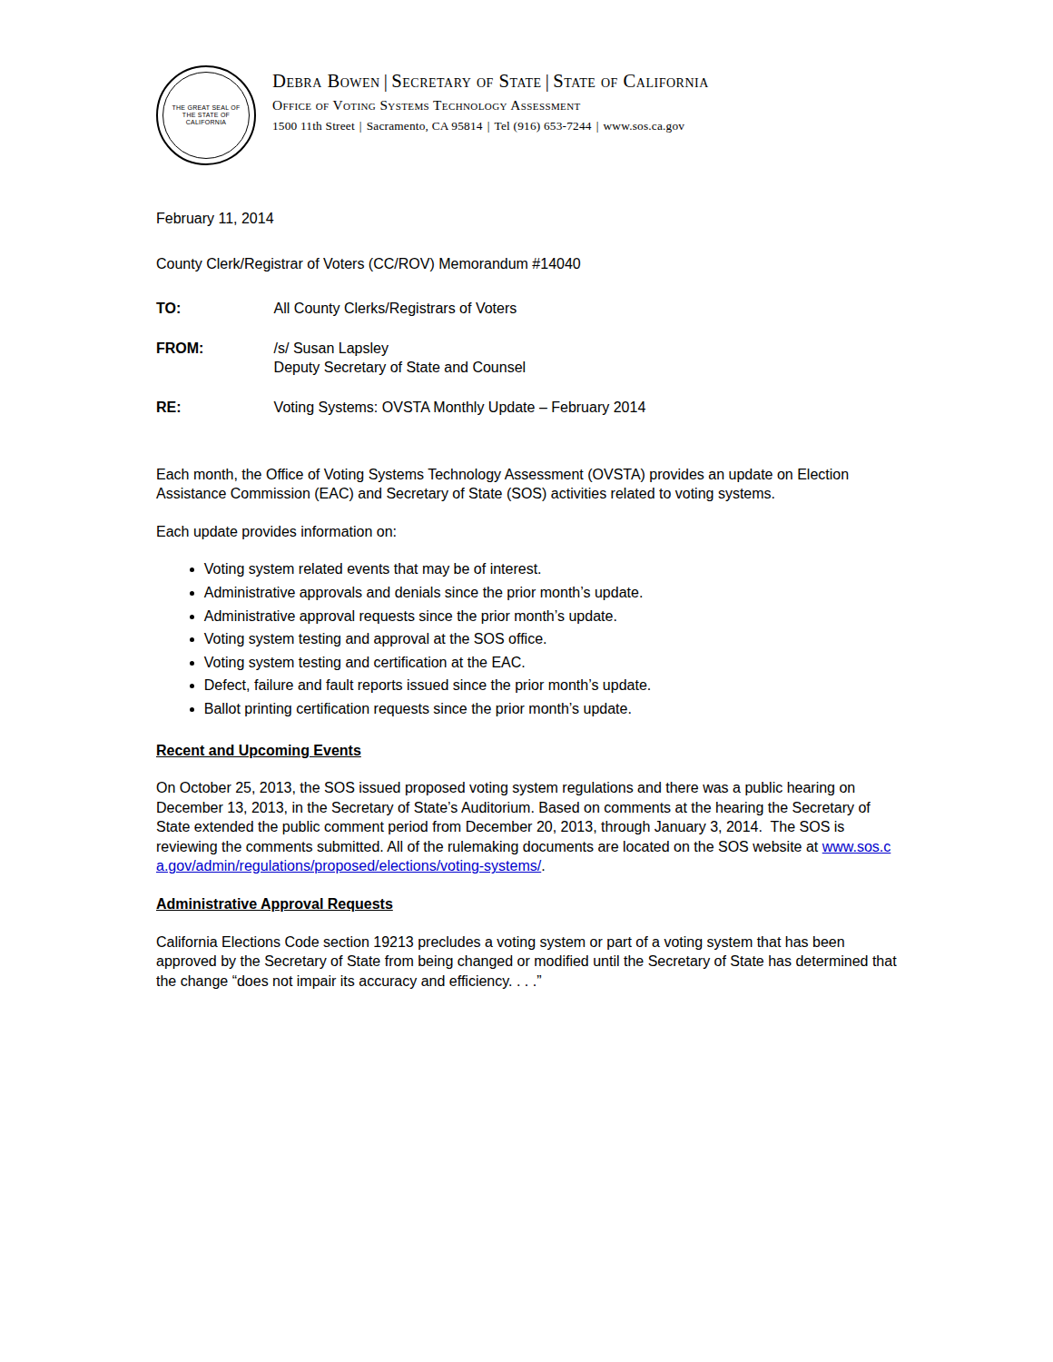THE GREAT SEAL OF THE STATE OF CALIFORNIA
Debra Bowen|Secretary of State|State of California
Office of Voting Systems Technology Assessment
1500 11th Street|Sacramento, CA 95814|Tel (916) 653-7244|www.sos.ca.gov
February 11, 2014
County Clerk/Registrar of Voters (CC/ROV) Memorandum #14040
| TO: | All County Clerks/Registrars of Voters |
| FROM: | /s/ Susan Lapsley Deputy Secretary of State and Counsel |
| RE: | Voting Systems: OVSTA Monthly Update – February 2014 |
Each month, the Office of Voting Systems Technology Assessment (OVSTA) provides an update on Election Assistance Commission (EAC) and Secretary of State (SOS) activities related to voting systems.
Each update provides information on:
Voting system related events that may be of interest.
Administrative approvals and denials since the prior month’s update.
Administrative approval requests since the prior month’s update.
Voting system testing and approval at the SOS office.
Voting system testing and certification at the EAC.
Defect, failure and fault reports issued since the prior month’s update.
Ballot printing certification requests since the prior month’s update.
Recent and Upcoming Events
On October 25, 2013, the SOS issued proposed voting system regulations and there was a public hearing on December 13, 2013, in the Secretary of State’s Auditorium. Based on comments at the hearing the Secretary of State extended the public comment period from December 20, 2013, through January 3, 2014. The SOS is reviewing the comments submitted. All of the rulemaking documents are located on the SOS website at www.sos.ca.gov/admin/regulations/proposed/elections/voting-systems/.
Administrative Approval Requests
California Elections Code section 19213 precludes a voting system or part of a voting system that has been approved by the Secretary of State from being changed or modified until the Secretary of State has determined that the change “does not impair its accuracy and efficiency. . . .”